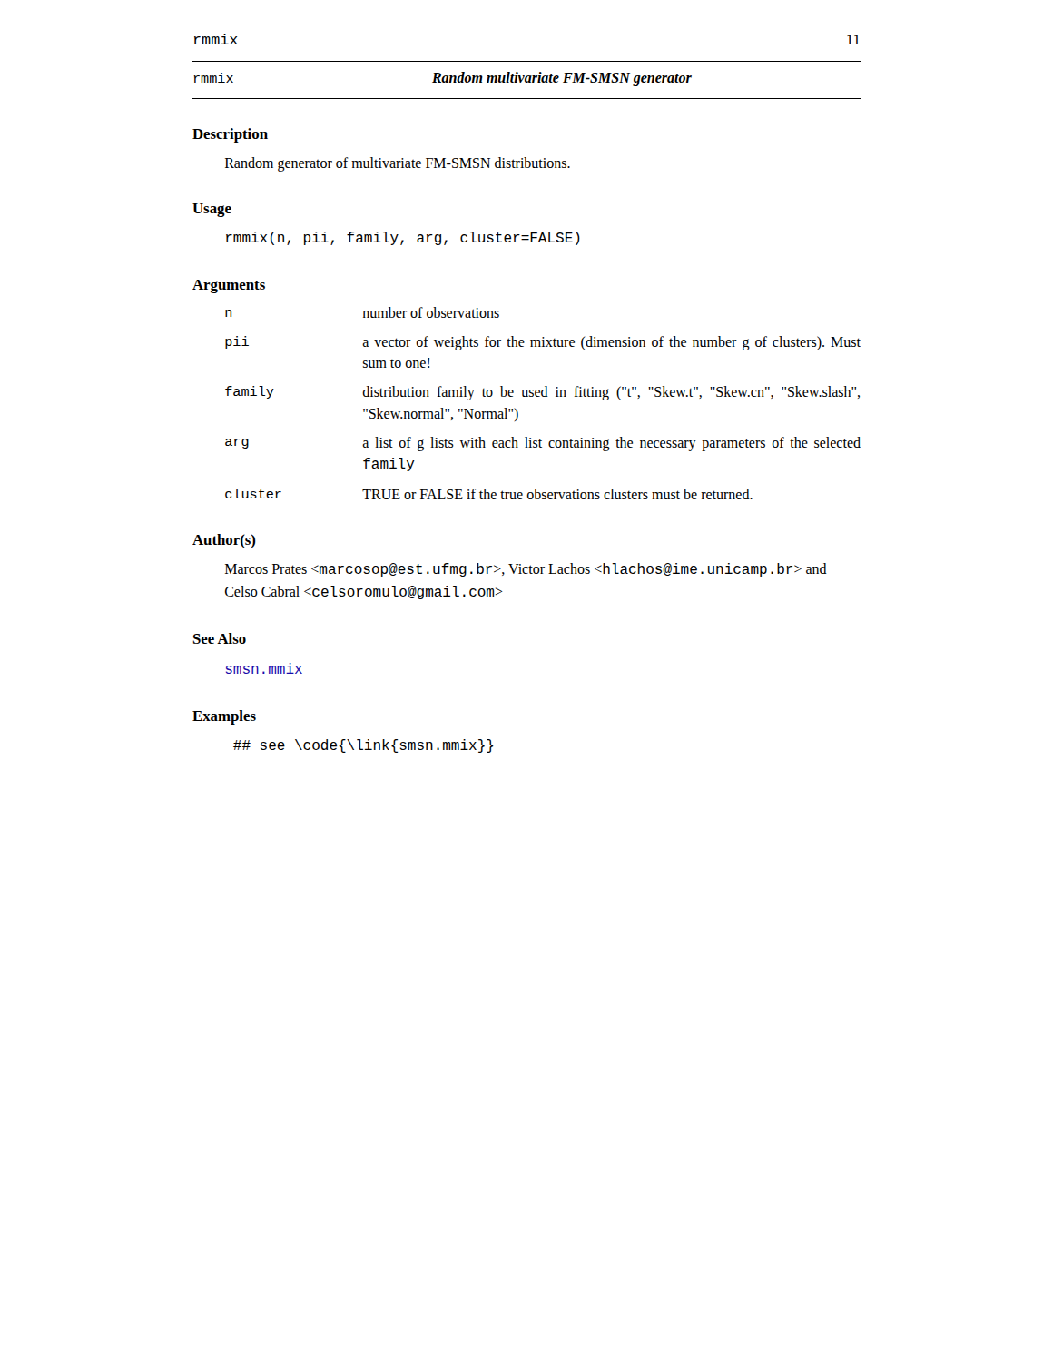rmmix 11
rmmix Random multivariate FM-SMSN generator
Description
Random generator of multivariate FM-SMSN distributions.
Usage
rmmix(n, pii, family, arg, cluster=FALSE)
Arguments
n
number of observations
pii
a vector of weights for the mixture (dimension of the number g of clusters). Must sum to one!
family
distribution family to be used in fitting ("t", "Skew.t", "Skew.cn", "Skew.slash", "Skew.normal", "Normal")
arg
a list of g lists with each list containing the necessary parameters of the selected family
cluster
TRUE or FALSE if the true observations clusters must be returned.
Author(s)
Marcos Prates <marcosop@est.ufmg.br>, Victor Lachos <hlachos@ime.unicamp.br> and Celso Cabral <celsoromulo@gmail.com>
See Also
smsn.mmix
Examples
 ## see \code{\link{smsn.mmix}}